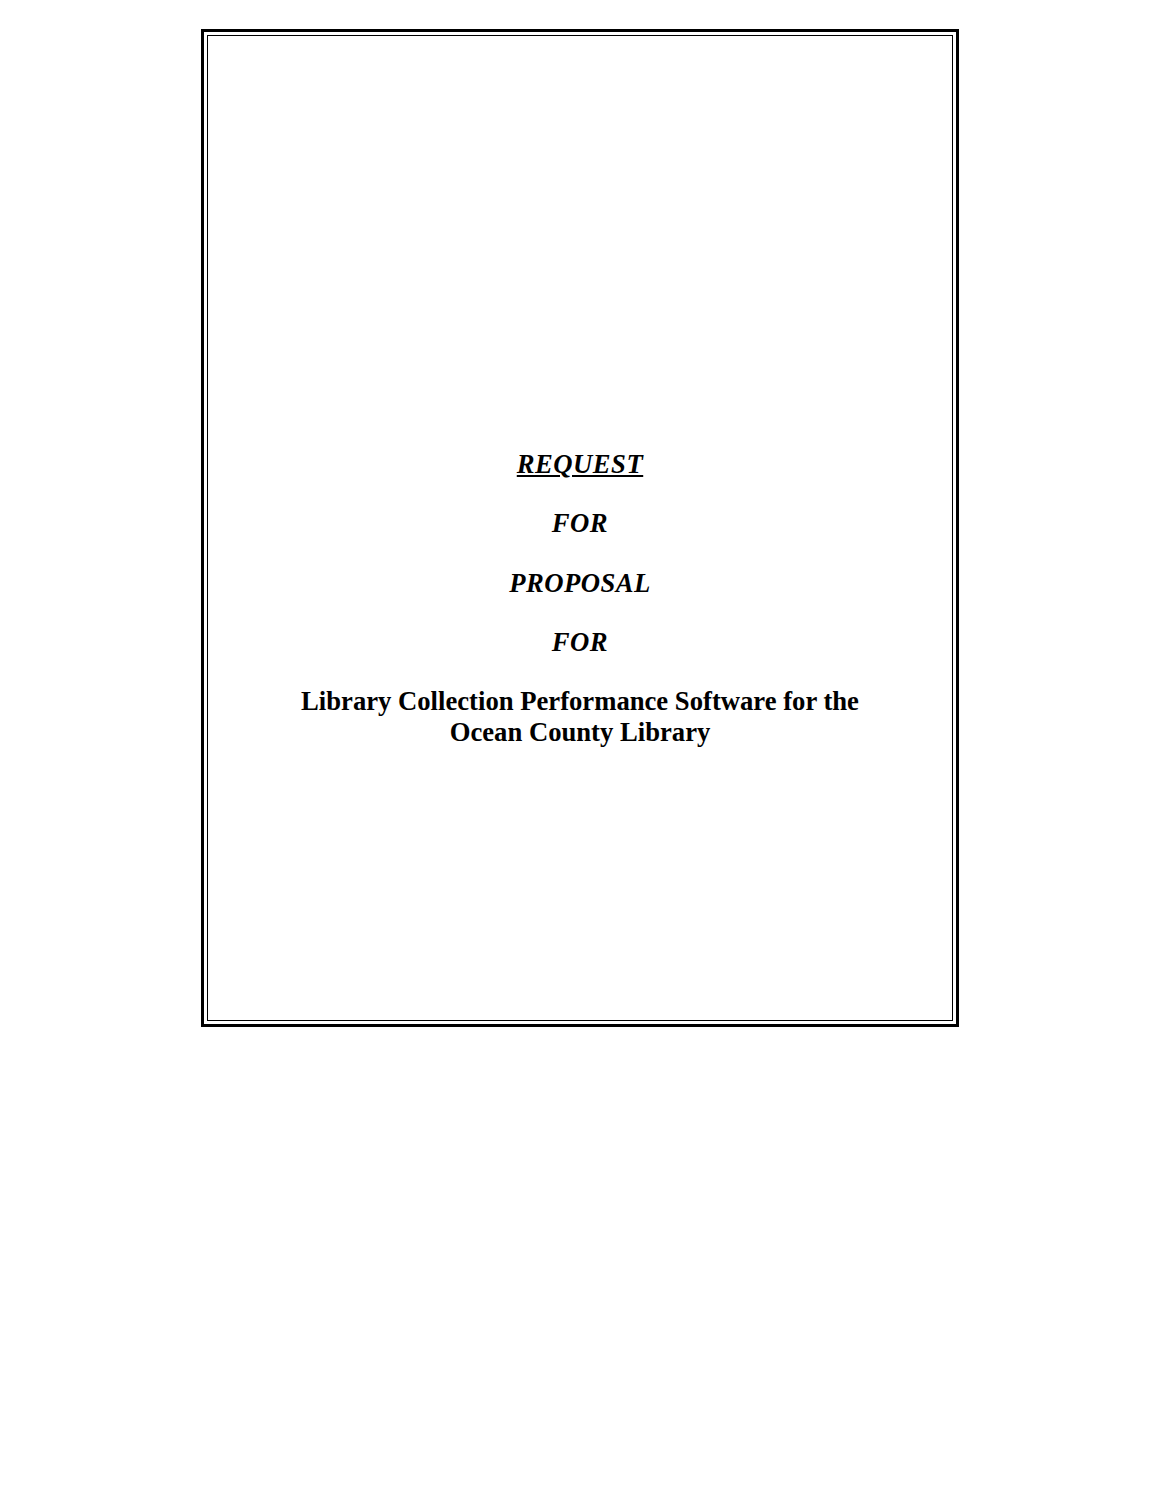REQUEST
FOR
PROPOSAL
FOR
Library Collection Performance Software for the Ocean County Library